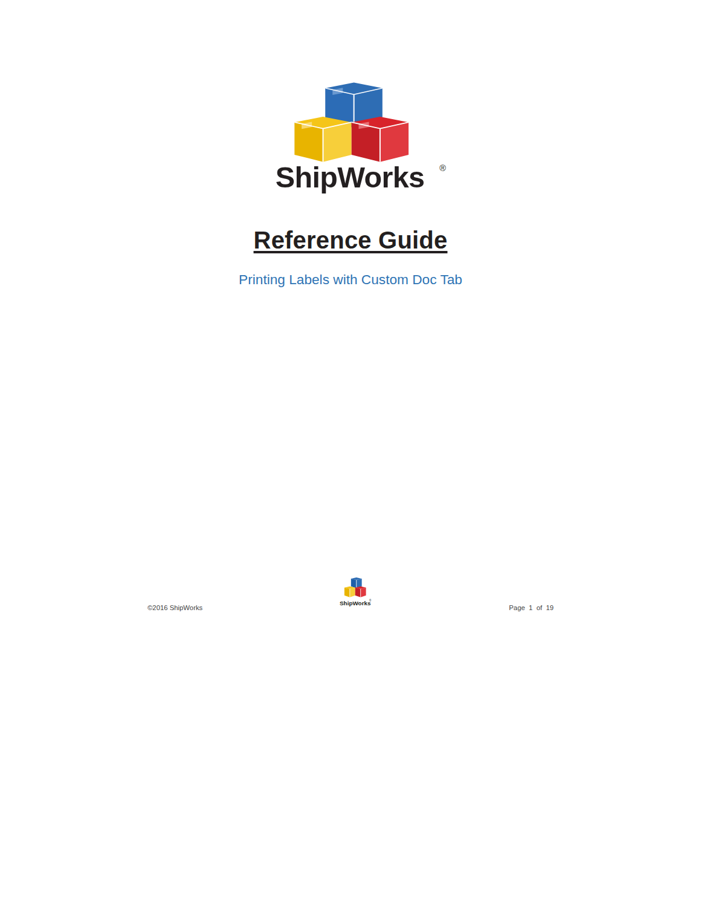ShipWorks ®
Reference Guide
Printing Labels with Custom Doc Tab
©2016 ShipWorks
ShipWorks ®
Page 1 of 19